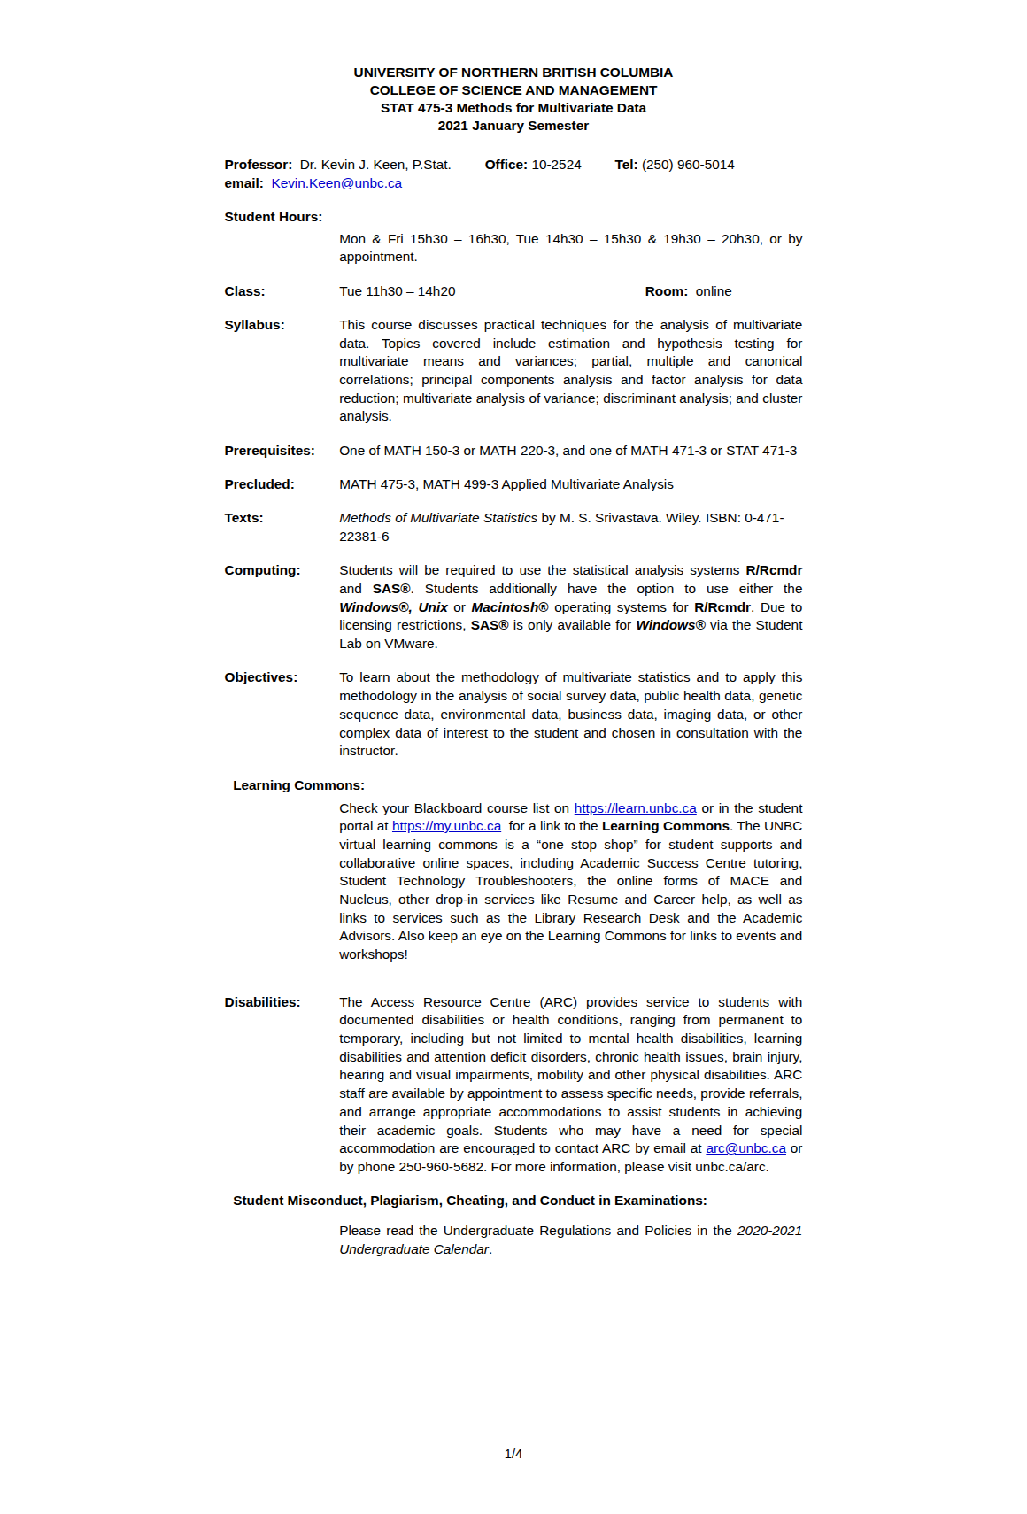UNIVERSITY OF NORTHERN BRITISH COLUMBIA
COLLEGE OF SCIENCE AND MANAGEMENT
STAT 475-3 Methods for Multivariate Data
2021 January Semester
Professor: Dr. Kevin J. Keen, P.Stat. Office: 10-2524 Tel: (250) 960-5014 email: Kevin.Keen@unbc.ca
Student Hours:
Mon & Fri 15h30 – 16h30, Tue 14h30 – 15h30 & 19h30 – 20h30, or by appointment.
Class:
Tue 11h30 – 14h20
Room: online
Syllabus:
This course discusses practical techniques for the analysis of multivariate data. Topics covered include estimation and hypothesis testing for multivariate means and variances; partial, multiple and canonical correlations; principal components analysis and factor analysis for data reduction; multivariate analysis of variance; discriminant analysis; and cluster analysis.
Prerequisites:
One of MATH 150-3 or MATH 220-3, and one of MATH 471-3 or STAT 471-3
Precluded:
MATH 475-3, MATH 499-3 Applied Multivariate Analysis
Texts:
Methods of Multivariate Statistics by M. S. Srivastava. Wiley. ISBN: 0-471-22381-6
Computing:
Students will be required to use the statistical analysis systems R/Rcmdr and SAS®. Students additionally have the option to use either the Windows®, Unix or Macintosh® operating systems for R/Rcmdr. Due to licensing restrictions, SAS® is only available for Windows® via the Student Lab on VMware.
Objectives:
To learn about the methodology of multivariate statistics and to apply this methodology in the analysis of social survey data, public health data, genetic sequence data, environmental data, business data, imaging data, or other complex data of interest to the student and chosen in consultation with the instructor.
Learning Commons:
Check your Blackboard course list on https://learn.unbc.ca or in the student portal at https://my.unbc.ca for a link to the Learning Commons. The UNBC virtual learning commons is a “one stop shop” for student supports and collaborative online spaces, including Academic Success Centre tutoring, Student Technology Troubleshooters, the online forms of MACE and Nucleus, other drop-in services like Resume and Career help, as well as links to services such as the Library Research Desk and the Academic Advisors. Also keep an eye on the Learning Commons for links to events and workshops!
Disabilities:
The Access Resource Centre (ARC) provides service to students with documented disabilities or health conditions, ranging from permanent to temporary, including but not limited to mental health disabilities, learning disabilities and attention deficit disorders, chronic health issues, brain injury, hearing and visual impairments, mobility and other physical disabilities. ARC staff are available by appointment to assess specific needs, provide referrals, and arrange appropriate accommodations to assist students in achieving their academic goals. Students who may have a need for special accommodation are encouraged to contact ARC by email at arc@unbc.ca or by phone 250-960-5682. For more information, please visit unbc.ca/arc.
Student Misconduct, Plagiarism, Cheating, and Conduct in Examinations:
Please read the Undergraduate Regulations and Policies in the 2020-2021 Undergraduate Calendar.
1/4